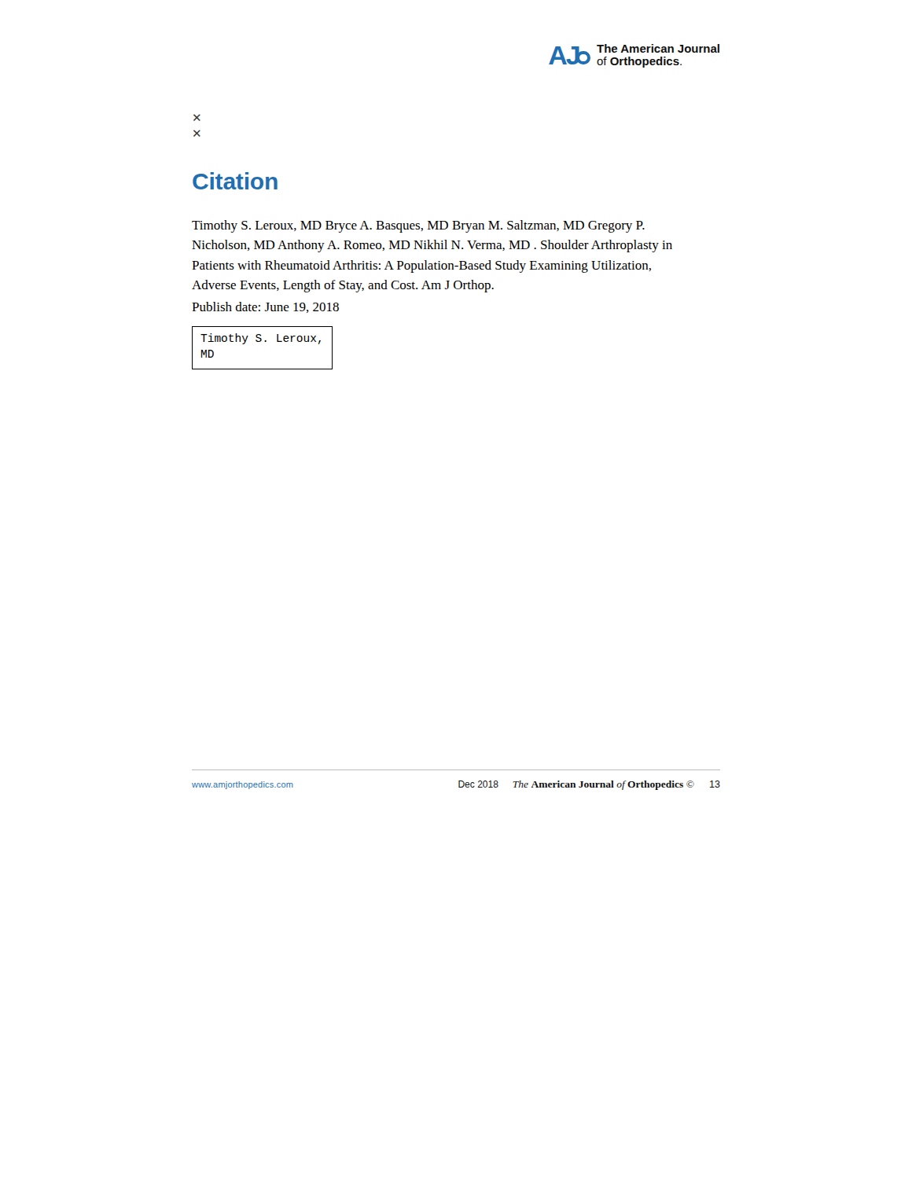AJ
The American Journal of Orthopedics.
✕
✕
Citation
Timothy S. Leroux, MD Bryce A. Basques, MD Bryan M. Saltzman, MD Gregory P. Nicholson, MD Anthony A. Romeo, MD Nikhil N. Verma, MD . Shoulder Arthroplasty in Patients with Rheumatoid Arthritis: A Population-Based Study Examining Utilization, Adverse Events, Length of Stay, and Cost. Am J Orthop.
Publish date: June 19, 2018
Timothy S. Leroux, MD
www.amjorthopedics.com
Dec 2018 The American Journal of Orthopedics © 13